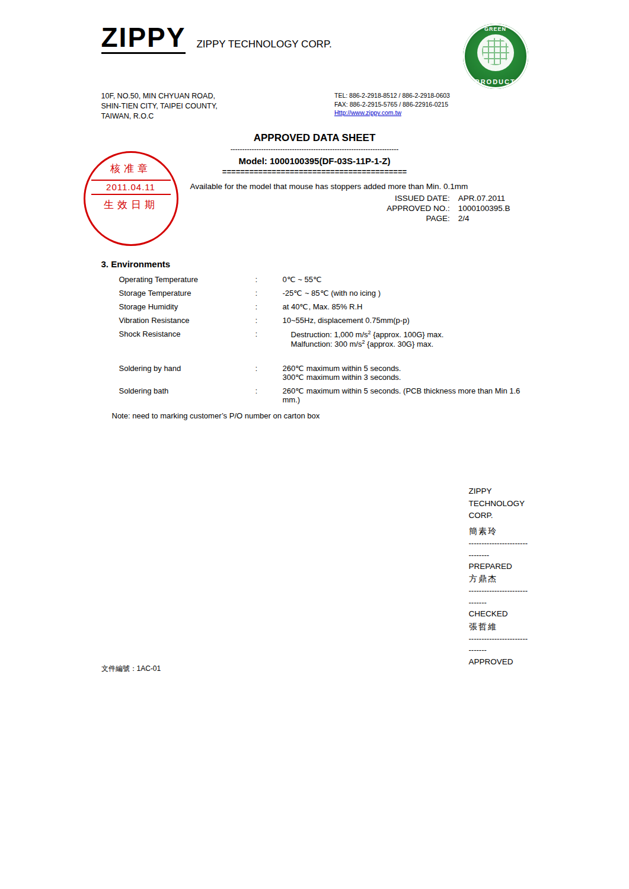ZIPPY ZIPPY TECHNOLOGY CORP.
GREEN
PRODUCT
10F, NO.50, MIN CHYUAN ROAD,
SHIN-TIEN CITY, TAIPEI COUNTY,
TAIWAN, R.O.C
TEL: 886-2-2918-8512 / 886-2-2918-0603
FAX: 886-2-2915-5765 / 886-22916-0215
Http://www.zippy.com.tw
APPROVED DATA SHEET
-----------------------------------------------------------------------
Model: 1000100395(DF-03S-11P-1-Z)
=========================================
核准章
2011.04.11
生效日期
Available for the model that mouse has stoppers added more than Min. 0.1mm
| ISSUED DATE: | APR.07.2011 |
| APPROVED NO.: | 1000100395.B |
| PAGE: | 2/4 |
3. Environments
| Operating Temperature | : | 0℃ ~ 55℃ |
| Storage Temperature | : | -25℃ ~ 85℃ (with no icing ) |
| Storage Humidity | : | at 40℃, Max. 85% R.H |
| Vibration Resistance | : | 10~55Hz, displacement 0.75mm(p-p) |
| Shock Resistance | : | Destruction: 1,000 m/s 2 {approx. 100G} max. Malfunction: 300 m/s 2 {approx. 30G} max. |
| Soldering by hand | : | 260℃ maximum within 5 seconds. 300℃ maximum within 3 seconds. |
| Soldering bath | : | 260℃ maximum within 5 seconds. (PCB thickness more than Min 1.6 mm.) |
Note: need to marking customer’s P/O number on carton box
ZIPPY TECHNOLOGY CORP.
簡素玲
-------------------------------
PREPARED
方鼎杰
------------------------------
CHECKED
張哲維
------------------------------
APPROVED
文件編號：1AC-01